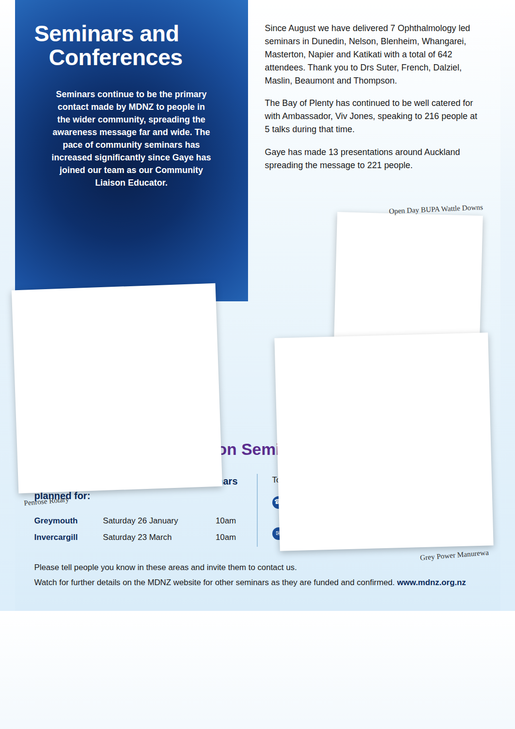Seminars and Conferences
Seminars continue to be the primary contact made by MDNZ to people in the wider community, spreading the awareness message far and wide. The pace of community seminars has increased significantly since Gaye has joined our team as our Community Liaison Educator.
Since August we have delivered 7 Ophthalmology led seminars in Dunedin, Nelson, Blenheim, Whangarei, Masterton, Napier and Katikati with a total of 642 attendees. Thank you to Drs Suter, French, Dalziel, Maslin, Beaumont and Thompson.
The Bay of Plenty has continued to be well catered for with Ambassador, Viv Jones, speaking to 216 people at 5 talks during that time.
Gaye has made 13 presentations around Auckland spreading the message to 221 people.
Open Day BUPA Wattle Downs
Penrose Rotary
Grey Power Manurewa
Awareness and Education Seminars
Coming up in 2019 we have public seminars planned for:
| Greymouth | Saturday 26 January | 10am |
| Invercargill | Saturday 23 March | 10am |
To register your attendance please contact us on:
☎ Our save sight helpline 0800 622 852 (MACULA)
✉ or email info@mdnz.org.nz
Please tell people you know in these areas and invite them to contact us.
Watch for further details on the MDNZ website for other seminars as they are funded and confirmed. www.mdnz.org.nz